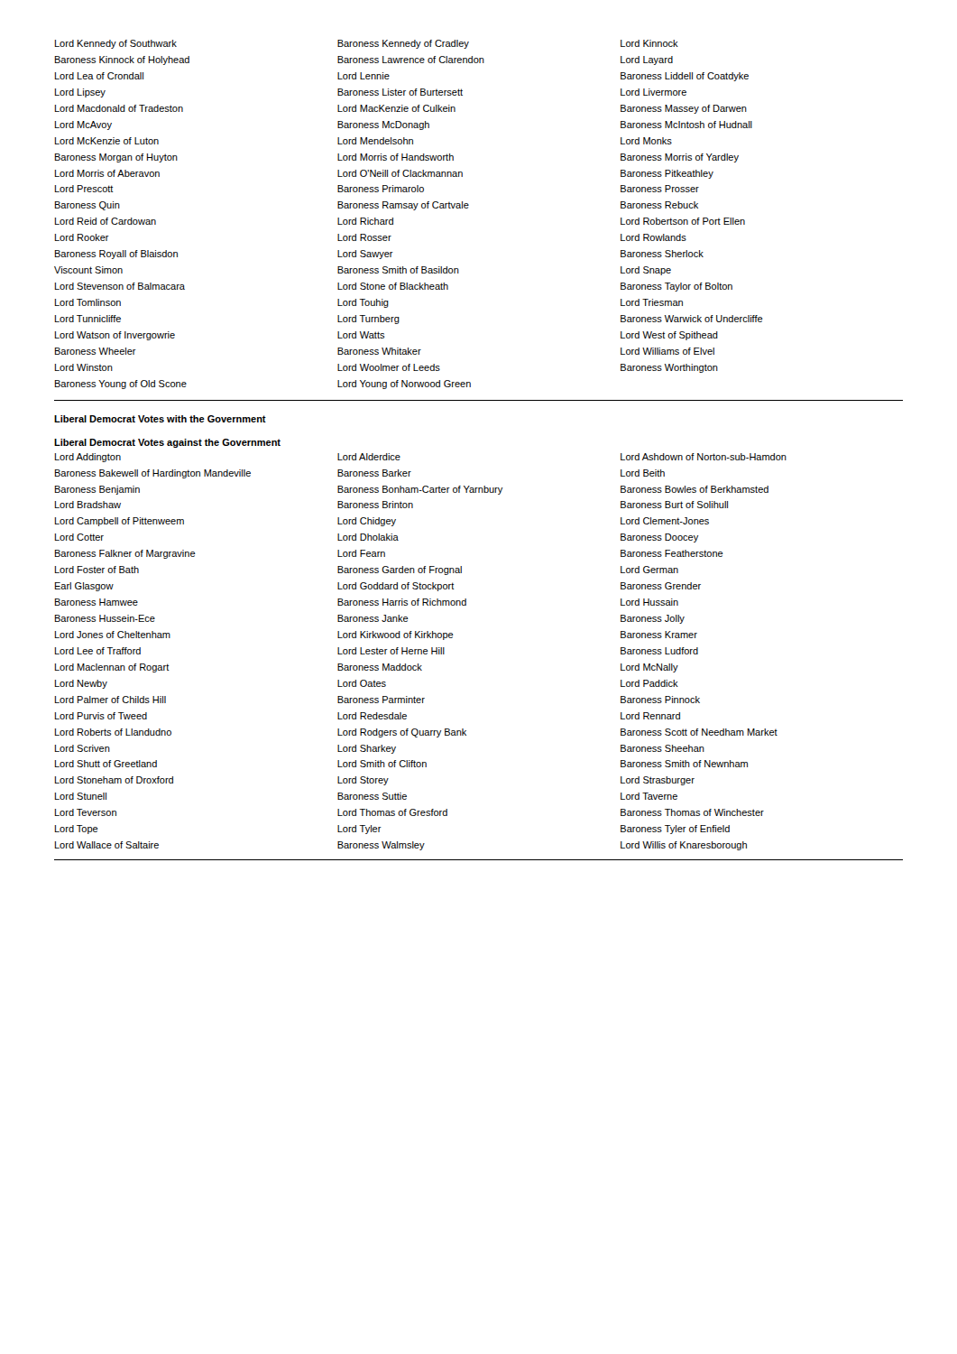| Lord Kennedy of Southwark | Baroness Kennedy of Cradley | Lord Kinnock |
| Baroness Kinnock of Holyhead | Baroness Lawrence of Clarendon | Lord Layard |
| Lord Lea of Crondall | Lord Lennie | Baroness Liddell of Coatdyke |
| Lord Lipsey | Baroness Lister of Burtersett | Lord Livermore |
| Lord Macdonald of Tradeston | Lord MacKenzie of Culkein | Baroness Massey of Darwen |
| Lord McAvoy | Baroness McDonagh | Baroness McIntosh of Hudnall |
| Lord McKenzie of Luton | Lord Mendelsohn | Lord Monks |
| Baroness Morgan of Huyton | Lord Morris of Handsworth | Baroness Morris of Yardley |
| Lord Morris of Aberavon | Lord O'Neill of Clackmannan | Baroness Pitkeathley |
| Lord Prescott | Baroness Primarolo | Baroness Prosser |
| Baroness Quin | Baroness Ramsay of Cartvale | Baroness Rebuck |
| Lord Reid of Cardowan | Lord Richard | Lord Robertson of Port Ellen |
| Lord Rooker | Lord Rosser | Lord Rowlands |
| Baroness Royall of Blaisdon | Lord Sawyer | Baroness Sherlock |
| Viscount Simon | Baroness Smith of Basildon | Lord Snape |
| Lord Stevenson of Balmacara | Lord Stone of Blackheath | Baroness Taylor of Bolton |
| Lord Tomlinson | Lord Touhig | Lord Triesman |
| Lord Tunnicliffe | Lord Turnberg | Baroness Warwick of Undercliffe |
| Lord Watson of Invergowrie | Lord Watts | Lord West of Spithead |
| Baroness Wheeler | Baroness Whitaker | Lord Williams of Elvel |
| Lord Winston | Lord Woolmer of Leeds | Baroness Worthington |
| Baroness Young of Old Scone | Lord Young of Norwood Green | |
Liberal Democrat Votes with the Government
Liberal Democrat Votes against the Government
| Lord Addington | Lord Alderdice | Lord Ashdown of Norton-sub-Hamdon |
| Baroness Bakewell of Hardington Mandeville | Baroness Barker | Lord Beith |
| Baroness Benjamin | Baroness Bonham-Carter of Yarnbury | Baroness Bowles of Berkhamsted |
| Lord Bradshaw | Baroness Brinton | Baroness Burt of Solihull |
| Lord Campbell of Pittenweem | Lord Chidgey | Lord Clement-Jones |
| Lord Cotter | Lord Dholakia | Baroness Doocey |
| Baroness Falkner of Margravine | Lord Fearn | Baroness Featherstone |
| Lord Foster of Bath | Baroness Garden of Frognal | Lord German |
| Earl Glasgow | Lord Goddard of Stockport | Baroness Grender |
| Baroness Hamwee | Baroness Harris of Richmond | Lord Hussain |
| Baroness Hussein-Ece | Baroness Janke | Baroness Jolly |
| Lord Jones of Cheltenham | Lord Kirkwood of Kirkhope | Baroness Kramer |
| Lord Lee of Trafford | Lord Lester of Herne Hill | Baroness Ludford |
| Lord Maclennan of Rogart | Baroness Maddock | Lord McNally |
| Lord Newby | Lord Oates | Lord Paddick |
| Lord Palmer of Childs Hill | Baroness Parminter | Baroness Pinnock |
| Lord Purvis of Tweed | Lord Redesdale | Lord Rennard |
| Lord Roberts of Llandudno | Lord Rodgers of Quarry Bank | Baroness Scott of Needham Market |
| Lord Scriven | Lord Sharkey | Baroness Sheehan |
| Lord Shutt of Greetland | Lord Smith of Clifton | Baroness Smith of Newnham |
| Lord Stoneham of Droxford | Lord Storey | Lord Strasburger |
| Lord Stunell | Baroness Suttie | Lord Taverne |
| Lord Teverson | Lord Thomas of Gresford | Baroness Thomas of Winchester |
| Lord Tope | Lord Tyler | Baroness Tyler of Enfield |
| Lord Wallace of Saltaire | Baroness Walmsley | Lord Willis of Knaresborough |